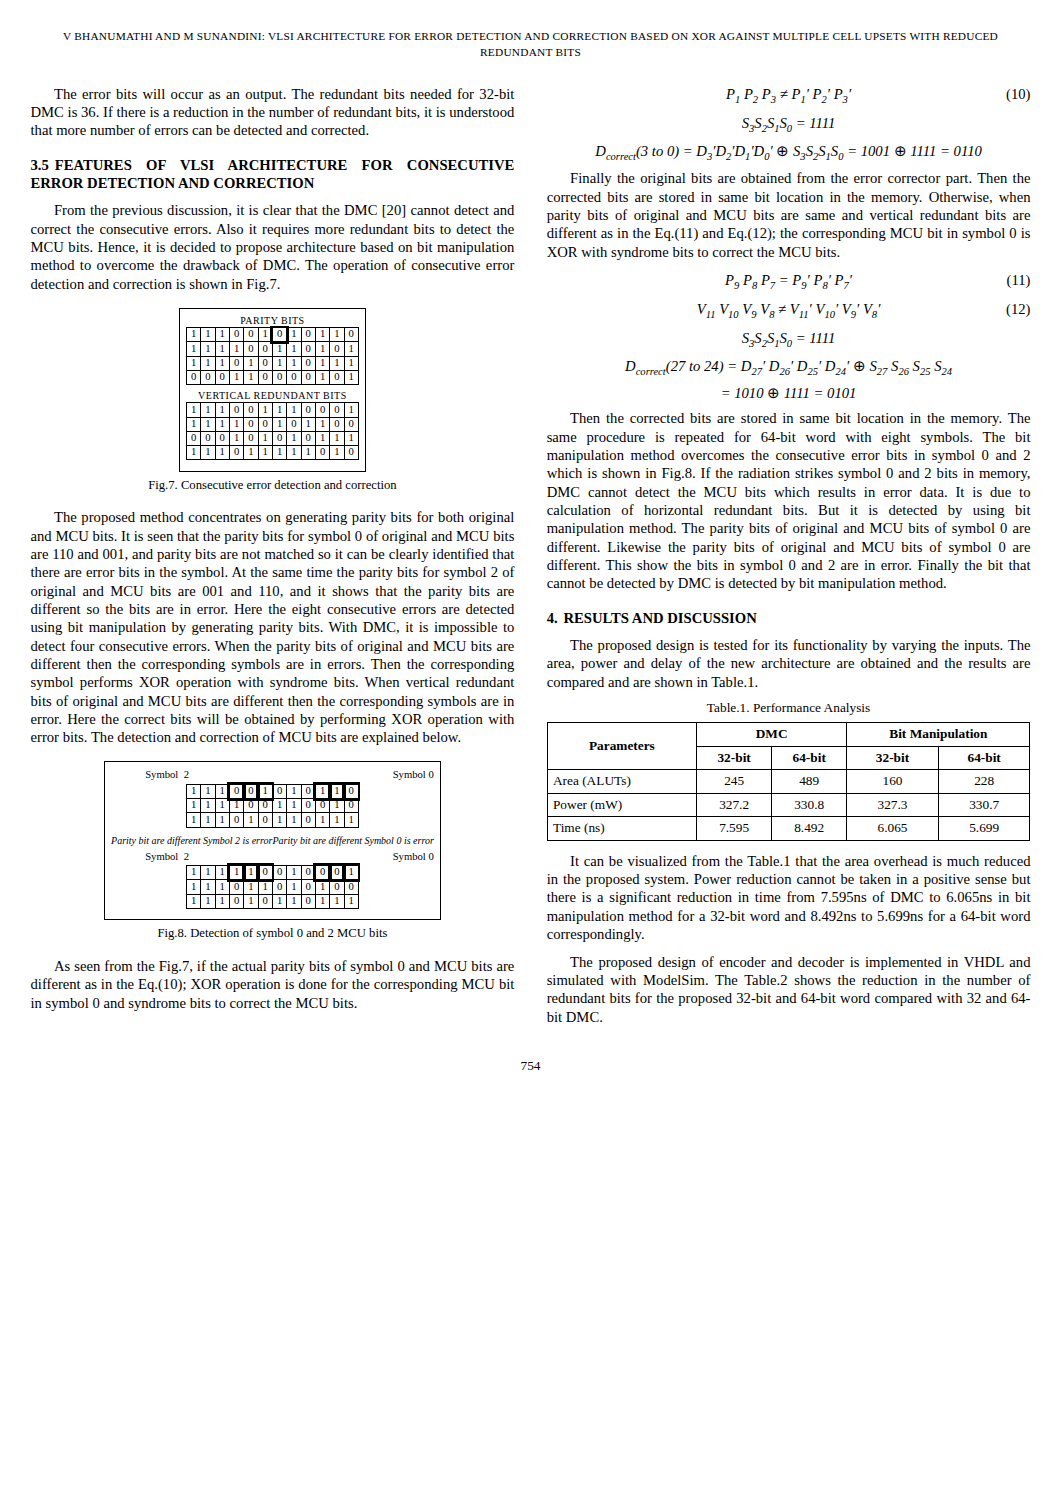V Bhanumathi and M Sunandini: VLSI Architecture for Error Detection and Correction Based on XOR Against Multiple Cell Upsets with Reduced Redundant Bits
The error bits will occur as an output. The redundant bits needed for 32-bit DMC is 36. If there is a reduction in the number of redundant bits, it is understood that more number of errors can be detected and corrected.
3.5 FEATURES OF VLSI ARCHITECTURE FOR CONSECUTIVE ERROR DETECTION AND CORRECTION
From the previous discussion, it is clear that the DMC [20] cannot detect and correct the consecutive errors. Also it requires more redundant bits to detect the MCU bits. Hence, it is decided to propose architecture based on bit manipulation method to overcome the drawback of DMC. The operation of consecutive error detection and correction is shown in Fig.7.
Parity Bits
| 1 | 1 | 1 | 0 | 0 | 1 | 0 | 1 | 0 | 1 | 1 | 0 |
| 1 | 1 | 1 | 1 | 0 | 0 | 1 | 1 | 0 | 1 | 0 | 1 |
| 1 | 1 | 1 | 0 | 1 | 0 | 1 | 1 | 0 | 1 | 1 | 1 |
| 0 | 0 | 0 | 1 | 1 | 0 | 0 | 0 | 0 | 1 | 0 | 1 |
Vertical Redundant Bits
| 1 | 1 | 1 | 0 | 0 | 1 | 1 | 1 | 0 | 0 | 0 | 1 |
| 1 | 1 | 1 | 1 | 0 | 0 | 1 | 0 | 1 | 1 | 0 | 0 |
| 0 | 0 | 0 | 1 | 0 | 1 | 0 | 1 | 0 | 1 | 1 | 1 |
| 1 | 1 | 1 | 0 | 1 | 1 | 1 | 1 | 1 | 0 | 1 | 0 |
Fig.7. Consecutive error detection and correction
The proposed method concentrates on generating parity bits for both original and MCU bits. It is seen that the parity bits for symbol 0 of original and MCU bits are 110 and 001, and parity bits are not matched so it can be clearly identified that there are error bits in the symbol. At the same time the parity bits for symbol 2 of original and MCU bits are 001 and 110, and it shows that the parity bits are different so the bits are in error. Here the eight consecutive errors are detected using bit manipulation by generating parity bits. With DMC, it is impossible to detect four consecutive errors. When the parity bits of original and MCU bits are different then the corresponding symbols are in errors. Then the corresponding symbol performs XOR operation with syndrome bits. When vertical redundant bits of original and MCU bits are different then the corresponding symbols are in error. Here the correct bits will be obtained by performing XOR operation with error bits. The detection and correction of MCU bits are explained below.
Symbol 2 Symbol 0
| 1 | 1 | 1 | 0 | 0 | 1 | 0 | 1 | 0 | 1 | 1 | 0 |
| 1 | 1 | 1 | 1 | 0 | 0 | 1 | 1 | 0 | 0 | 1 | 0 |
| 1 | 1 | 1 | 0 | 1 | 0 | 1 | 1 | 0 | 1 | 1 | 1 |
Parity bit are different Symbol 2 is error Parity bit are different Symbol 0 is error
Symbol 2 Symbol 0
| 1 | 1 | 1 | 1 | 1 | 0 | 0 | 1 | 0 | 0 | 0 | 1 |
| 1 | 1 | 1 | 0 | 1 | 1 | 0 | 1 | 0 | 1 | 0 | 0 |
| 1 | 1 | 1 | 0 | 1 | 0 | 1 | 1 | 0 | 1 | 1 | 1 |
Fig.8. Detection of symbol 0 and 2 MCU bits
As seen from the Fig.7, if the actual parity bits of symbol 0 and MCU bits are different as in the Eq.(10); XOR operation is done for the corresponding MCU bit in symbol 0 and syndrome bits to correct the MCU bits.
P1 P2 P3 ≠ P1′ P2′ P3′ (10)
S3S2S1S0 = 1111
Dcorrect(3 to 0) = D3′D2′D1′D0′ ⊕ S3S2S1S0 = 1001 ⊕ 1111 = 0110
Finally the original bits are obtained from the error corrector part. Then the corrected bits are stored in same bit location in the memory. Otherwise, when parity bits of original and MCU bits are same and vertical redundant bits are different as in the Eq.(11) and Eq.(12); the corresponding MCU bit in symbol 0 is XOR with syndrome bits to correct the MCU bits.
P9 P8 P7 = P9′ P8′ P7′ (11)
V11 V10 V9 V8 ≠ V11′ V10′ V9′ V8′ (12)
S3S2S1S0 = 1111
Dcorrect(27 to 24) = D27′ D26′ D25′ D24′ ⊕ S27 S26 S25 S24
= 1010 ⊕ 1111 = 0101
Then the corrected bits are stored in same bit location in the memory. The same procedure is repeated for 64-bit word with eight symbols. The bit manipulation method overcomes the consecutive error bits in symbol 0 and 2 which is shown in Fig.8. If the radiation strikes symbol 0 and 2 bits in memory, DMC cannot detect the MCU bits which results in error data. It is due to calculation of horizontal redundant bits. But it is detected by using bit manipulation method. The parity bits of original and MCU bits of symbol 0 are different. Likewise the parity bits of original and MCU bits of symbol 0 are different. This show the bits in symbol 0 and 2 are in error. Finally the bit that cannot be detected by DMC is detected by bit manipulation method.
4. RESULTS AND DISCUSSION
The proposed design is tested for its functionality by varying the inputs. The area, power and delay of the new architecture are obtained and the results are compared and are shown in Table.1.
Table.1. Performance Analysis
| Parameters | DMC | Bit Manipulation |
| --- | --- | --- |
| 32-bit | 64-bit | 32-bit | 64-bit |
| Area (ALUTs) | 245 | 489 | 160 | 228 |
| Power (mW) | 327.2 | 330.8 | 327.3 | 330.7 |
| Time (ns) | 7.595 | 8.492 | 6.065 | 5.699 |
It can be visualized from the Table.1 that the area overhead is much reduced in the proposed system. Power reduction cannot be taken in a positive sense but there is a significant reduction in time from 7.595ns of DMC to 6.065ns in bit manipulation method for a 32-bit word and 8.492ns to 5.699ns for a 64-bit word correspondingly.
The proposed design of encoder and decoder is implemented in VHDL and simulated with ModelSim. The Table.2 shows the reduction in the number of redundant bits for the proposed 32-bit and 64-bit word compared with 32 and 64-bit DMC.
754